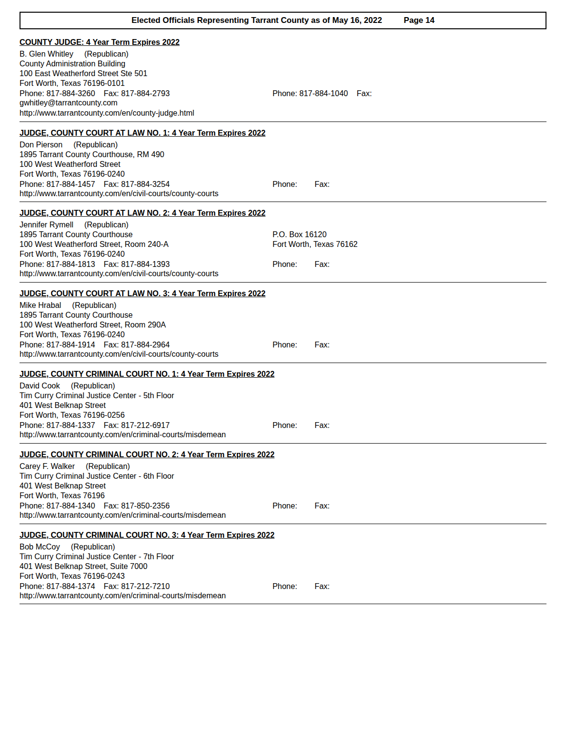Elected Officials Representing Tarrant County as of May 16, 2022 Page 14
COUNTY JUDGE: 4 Year Term Expires 2022
B. Glen Whitley (Republican)
County Administration Building
100 East Weatherford Street Ste 501
Fort Worth, Texas 76196-0101
| Phone: 817-884-3260 Fax: 817-884-2793 | Phone: 817-884-1040 Fax: |
gwhitley@tarrantcounty.com
http://www.tarrantcounty.com/en/county-judge.html
JUDGE, COUNTY COURT AT LAW NO. 1: 4 Year Term Expires 2022
Don Pierson (Republican)
1895 Tarrant County Courthouse, RM 490
100 West Weatherford Street
Fort Worth, Texas 76196-0240
| Phone: 817-884-1457 Fax: 817-884-3254 | Phone: Fax: |
http://www.tarrantcounty.com/en/civil-courts/county-courts
JUDGE, COUNTY COURT AT LAW NO. 2: 4 Year Term Expires 2022
Jennifer Rymell (Republican)
1895 Tarrant County Courthouse
100 West Weatherford Street, Room 240-A
P.O. Box 16120
Fort Worth, Texas 76162
Fort Worth, Texas 76196-0240
| Phone: 817-884-1813 Fax: 817-884-1393 | Phone: Fax: |
http://www.tarrantcounty.com/en/civil-courts/county-courts
JUDGE, COUNTY COURT AT LAW NO. 3: 4 Year Term Expires 2022
Mike Hrabal (Republican)
1895 Tarrant County Courthouse
100 West Weatherford Street, Room 290A
Fort Worth, Texas 76196-0240
| Phone: 817-884-1914 Fax: 817-884-2964 | Phone: Fax: |
http://www.tarrantcounty.com/en/civil-courts/county-courts
JUDGE, COUNTY CRIMINAL COURT NO. 1: 4 Year Term Expires 2022
David Cook (Republican)
Tim Curry Criminal Justice Center - 5th Floor
401 West Belknap Street
Fort Worth, Texas 76196-0256
| Phone: 817-884-1337 Fax: 817-212-6917 | Phone: Fax: |
http://www.tarrantcounty.com/en/criminal-courts/misdemean
JUDGE, COUNTY CRIMINAL COURT NO. 2: 4 Year Term Expires 2022
Carey F. Walker (Republican)
Tim Curry Criminal Justice Center - 6th Floor
401 West Belknap Street
Fort Worth, Texas 76196
| Phone: 817-884-1340 Fax: 817-850-2356 | Phone: Fax: |
http://www.tarrantcounty.com/en/criminal-courts/misdemean
JUDGE, COUNTY CRIMINAL COURT NO. 3: 4 Year Term Expires 2022
Bob McCoy (Republican)
Tim Curry Criminal Justice Center - 7th Floor
401 West Belknap Street, Suite 7000
Fort Worth, Texas 76196-0243
| Phone: 817-884-1374 Fax: 817-212-7210 | Phone: Fax: |
http://www.tarrantcounty.com/en/criminal-courts/misdemean